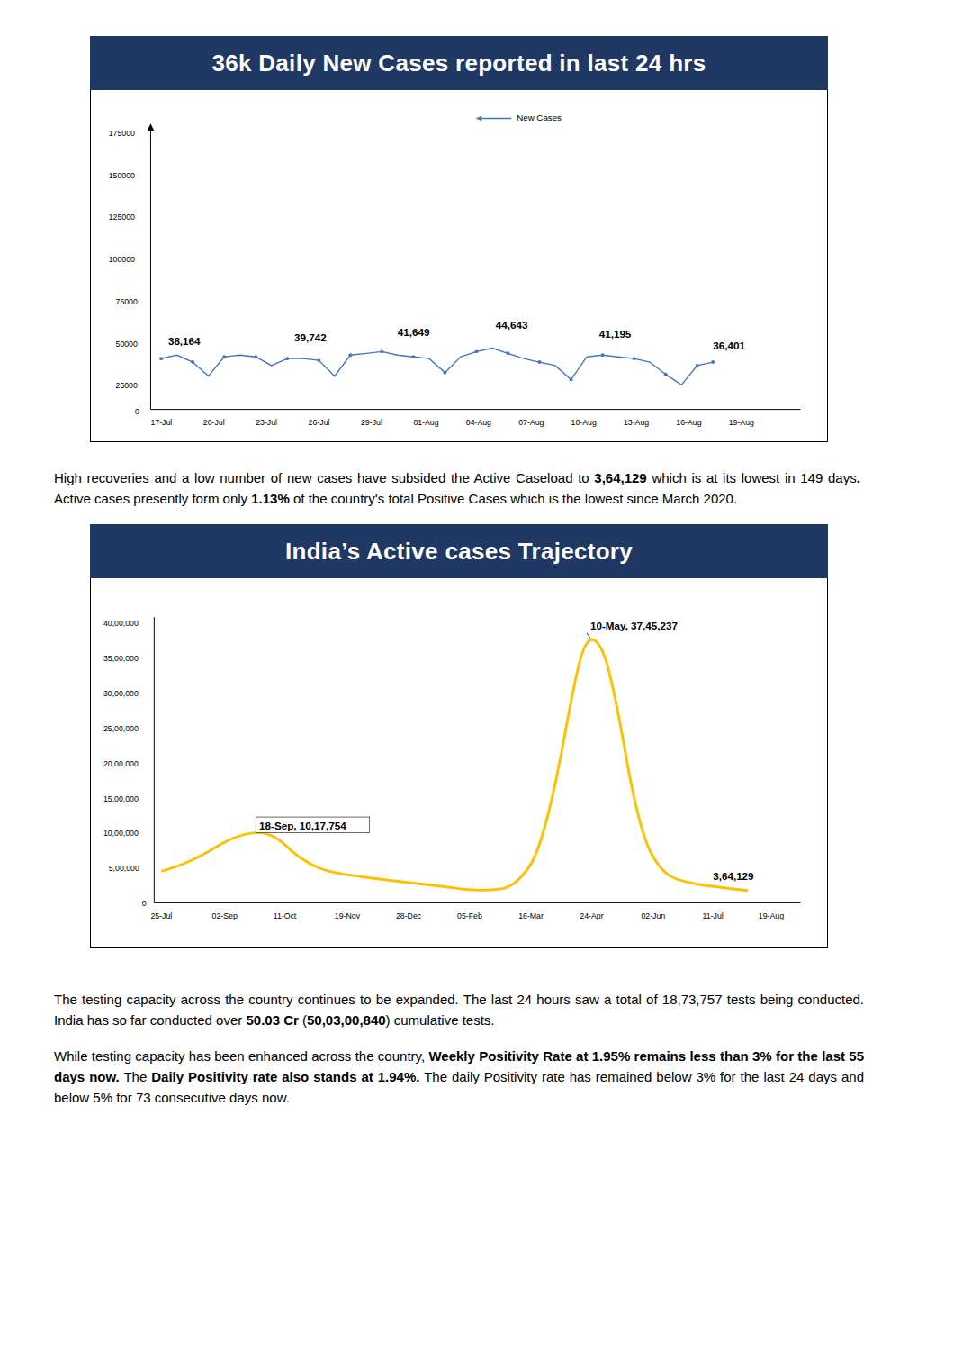36k Daily New Cases reported in last 24 hrs
New Cases 175000 150000 125000 100000 75000 50000 25000 0 38,164 39,742 41,649 44,643 41,195 36,401 17-Jul 20-Jul 23-Jul 26-Jul 29-Jul 01-Aug 04-Aug 07-Aug 10-Aug 13-Aug 16-Aug 19-Aug
High recoveries and a low number of new cases have subsided the Active Caseload to 3,64,129 which is at its lowest in 149 days. Active cases presently form only 1.13% of the country's total Positive Cases which is the lowest since March 2020.
India’s Active cases Trajectory
40,00,000 35,00,000 30,00,000 25,00,000 20,00,000 15,00,000 10,00,000 5,00,000 0 10-May, 37,45,237 18-Sep, 10,17,754 3,64,129 25-Jul 02-Sep 11-Oct 19-Nov 28-Dec 05-Feb 16-Mar 24-Apr 02-Jun 11-Jul 19-Aug
The testing capacity across the country continues to be expanded. The last 24 hours saw a total of 18,73,757 tests being conducted. India has so far conducted over 50.03 Cr (50,03,00,840) cumulative tests.
While testing capacity has been enhanced across the country, Weekly Positivity Rate at 1.95% remains less than 3% for the last 55 days now. The Daily Positivity rate also stands at 1.94%. The daily Positivity rate has remained below 3% for the last 24 days and below 5% for 73 consecutive days now.